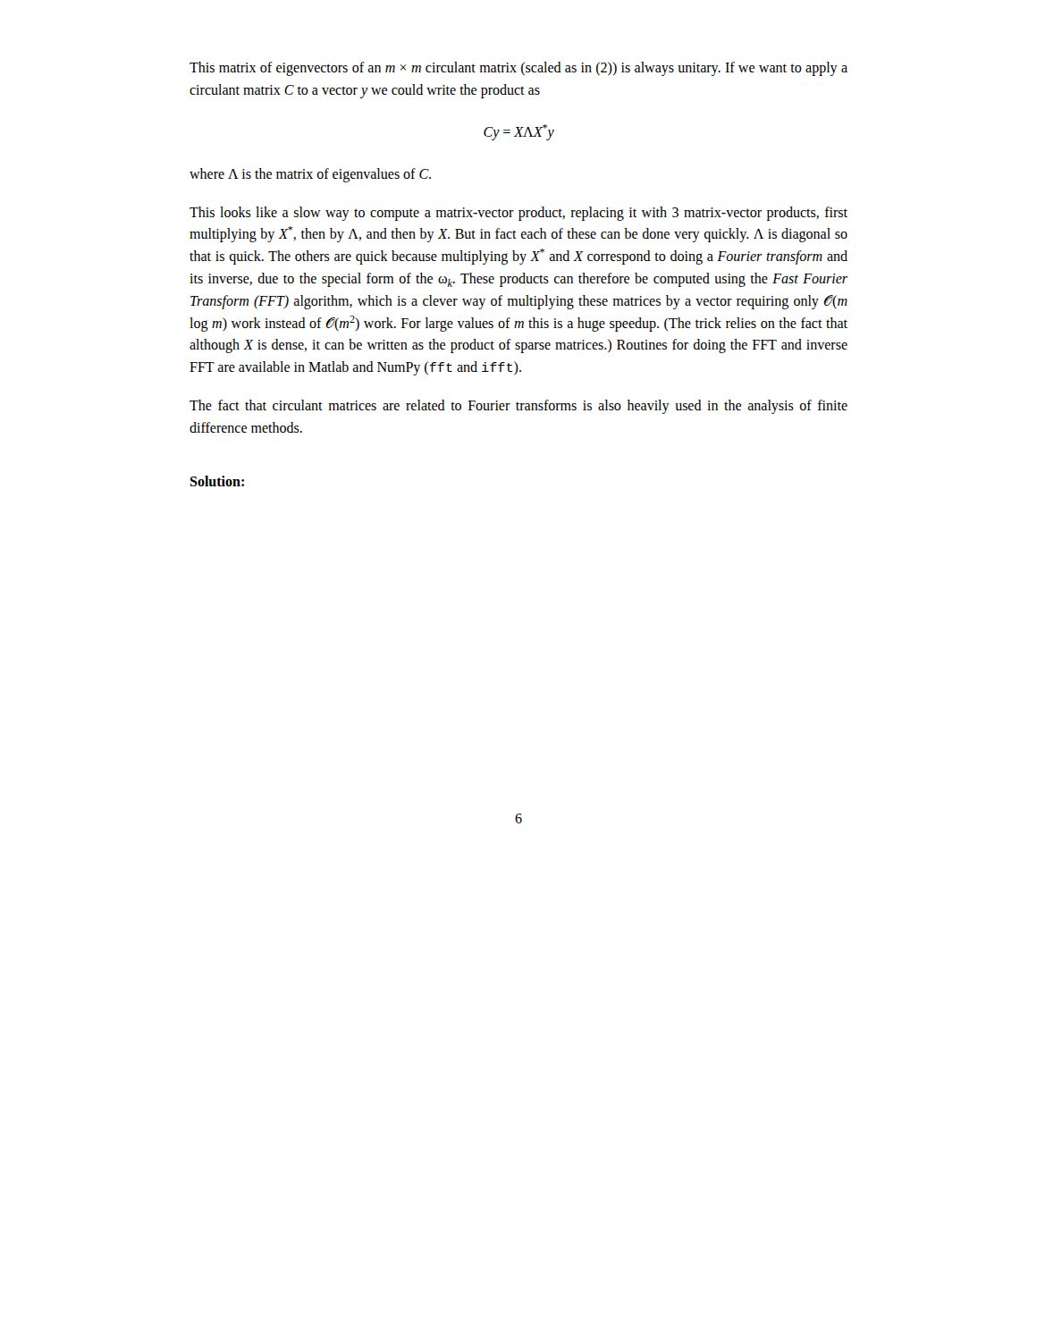This matrix of eigenvectors of an m × m circulant matrix (scaled as in (2)) is always unitary. If we want to apply a circulant matrix C to a vector y we could write the product as
Cy = XΛX*y
where Λ is the matrix of eigenvalues of C.
This looks like a slow way to compute a matrix-vector product, replacing it with 3 matrix-vector products, first multiplying by X*, then by Λ, and then by X. But in fact each of these can be done very quickly. Λ is diagonal so that is quick. The others are quick because multiplying by X* and X correspond to doing a Fourier transform and its inverse, due to the special form of the ωk. These products can therefore be computed using the Fast Fourier Transform (FFT) algorithm, which is a clever way of multiplying these matrices by a vector requiring only 𝒪(m log m) work instead of 𝒪(m2) work. For large values of m this is a huge speedup. (The trick relies on the fact that although X is dense, it can be written as the product of sparse matrices.) Routines for doing the FFT and inverse FFT are available in Matlab and NumPy (fft and ifft).
The fact that circulant matrices are related to Fourier transforms is also heavily used in the analysis of finite difference methods.
Solution:
6